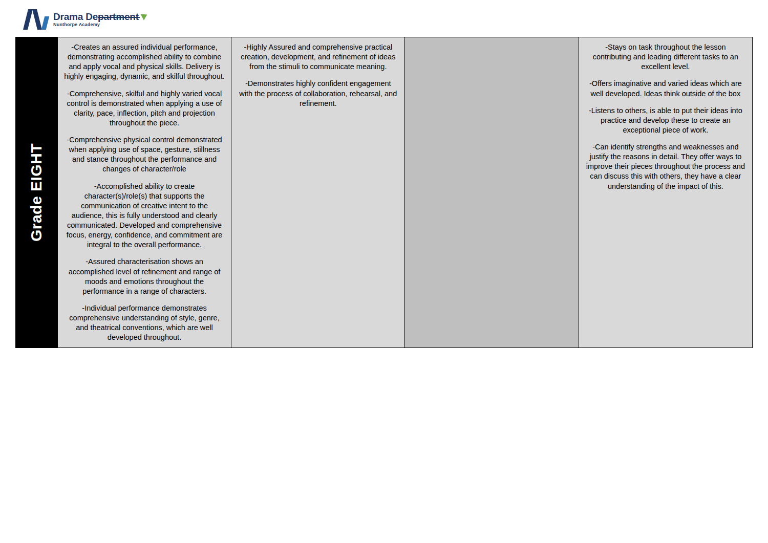Drama Department
Nunthorpe Academy
| Grade EIGHT | -Creates an assured individual performance, demonstrating accomplished ability to combine and apply vocal and physical skills. Delivery is highly engaging, dynamic, and skilful throughout. -Comprehensive, skilful and highly varied vocal control is demonstrated when applying a use of clarity, pace, inflection, pitch and projection throughout the piece. -Comprehensive physical control demonstrated when applying use of space, gesture, stillness and stance throughout the performance and changes of character/role -Accomplished ability to create character(s)/role(s) that supports the communication of creative intent to the audience, this is fully understood and clearly communicated. Developed and comprehensive focus, energy, confidence, and commitment are integral to the overall performance. -Assured characterisation shows an accomplished level of refinement and range of moods and emotions throughout the performance in a range of characters. -Individual performance demonstrates comprehensive understanding of style, genre, and theatrical conventions, which are well developed throughout. | -Highly Assured and comprehensive practical creation, development, and refinement of ideas from the stimuli to communicate meaning. -Demonstrates highly confident engagement with the process of collaboration, rehearsal, and refinement. | | -Stays on task throughout the lesson contributing and leading different tasks to an excellent level. -Offers imaginative and varied ideas which are well developed. Ideas think outside of the box -Listens to others, is able to put their ideas into practice and develop these to create an exceptional piece of work. -Can identify strengths and weaknesses and justify the reasons in detail. They offer ways to improve their pieces throughout the process and can discuss this with others, they have a clear understanding of the impact of this. |